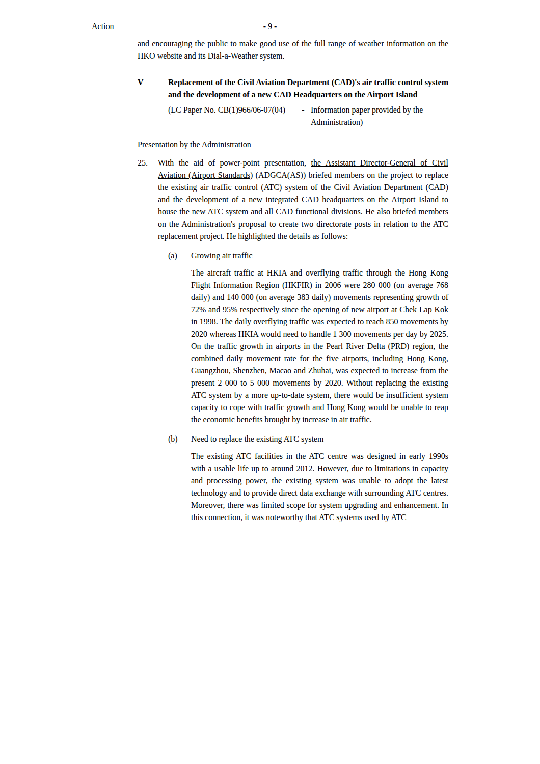Action
- 9 -
and encouraging the public to make good use of the full range of weather information on the HKO website and its Dial-a-Weather system.
V
Replacement of the Civil Aviation Department (CAD)'s air traffic control system and the development of a new CAD Headquarters on the Airport Island
(LC Paper No. CB(1)966/06-07(04)
-
Information paper provided by the Administration)
Presentation by the Administration
25.
With the aid of power-point presentation, the Assistant Director-General of Civil Aviation (Airport Standards) (ADGCA(AS)) briefed members on the project to replace the existing air traffic control (ATC) system of the Civil Aviation Department (CAD) and the development of a new integrated CAD headquarters on the Airport Island to house the new ATC system and all CAD functional divisions. He also briefed members on the Administration's proposal to create two directorate posts in relation to the ATC replacement project. He highlighted the details as follows:
(a)
Growing air traffic
The aircraft traffic at HKIA and overflying traffic through the Hong Kong Flight Information Region (HKFIR) in 2006 were 280 000 (on average 768 daily) and 140 000 (on average 383 daily) movements representing growth of 72% and 95% respectively since the opening of new airport at Chek Lap Kok in 1998. The daily overflying traffic was expected to reach 850 movements by 2020 whereas HKIA would need to handle 1 300 movements per day by 2025. On the traffic growth in airports in the Pearl River Delta (PRD) region, the combined daily movement rate for the five airports, including Hong Kong, Guangzhou, Shenzhen, Macao and Zhuhai, was expected to increase from the present 2 000 to 5 000 movements by 2020. Without replacing the existing ATC system by a more up-to-date system, there would be insufficient system capacity to cope with traffic growth and Hong Kong would be unable to reap the economic benefits brought by increase in air traffic.
(b)
Need to replace the existing ATC system
The existing ATC facilities in the ATC centre was designed in early 1990s with a usable life up to around 2012. However, due to limitations in capacity and processing power, the existing system was unable to adopt the latest technology and to provide direct data exchange with surrounding ATC centres. Moreover, there was limited scope for system upgrading and enhancement. In this connection, it was noteworthy that ATC systems used by ATC